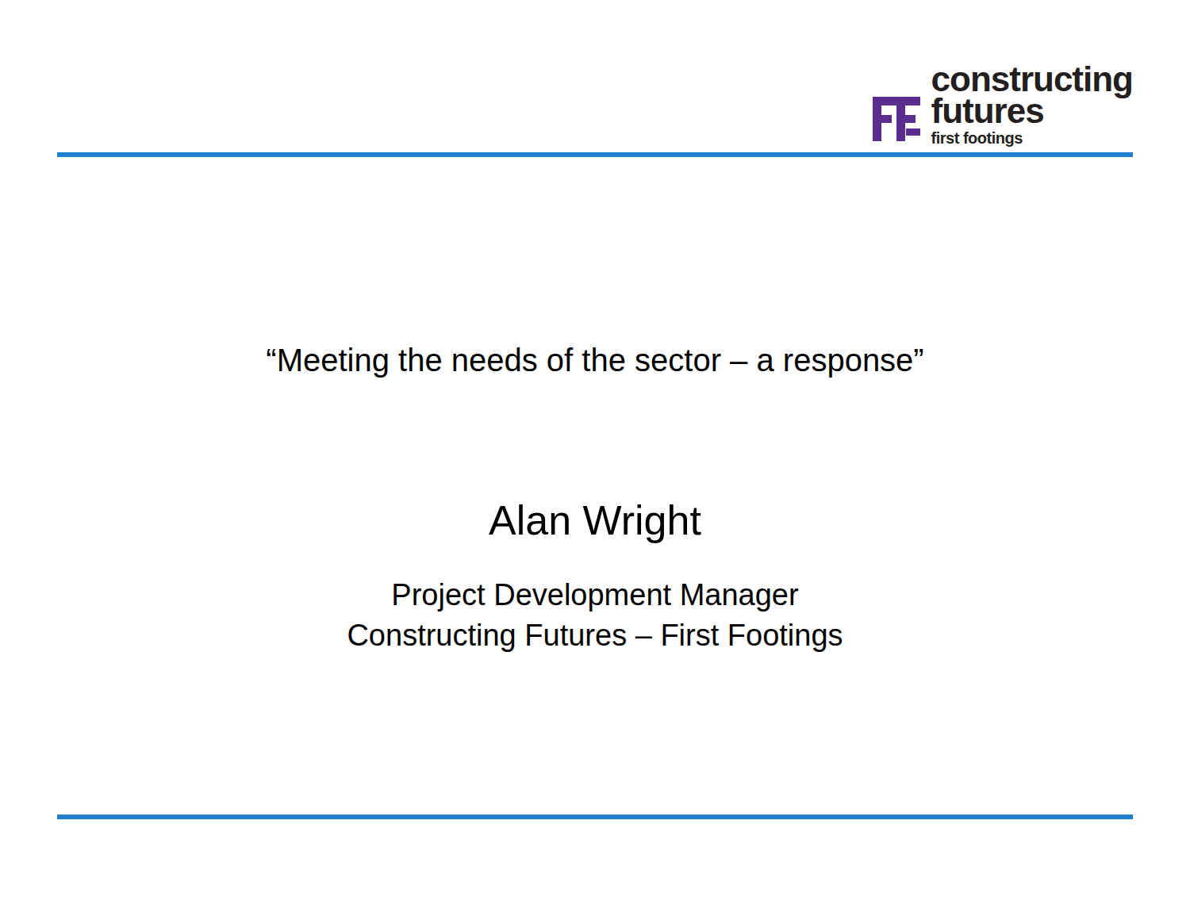constructing futures first footings
“Meeting the needs of the sector – a response”
Alan Wright
Project Development Manager
Constructing Futures – First Footings